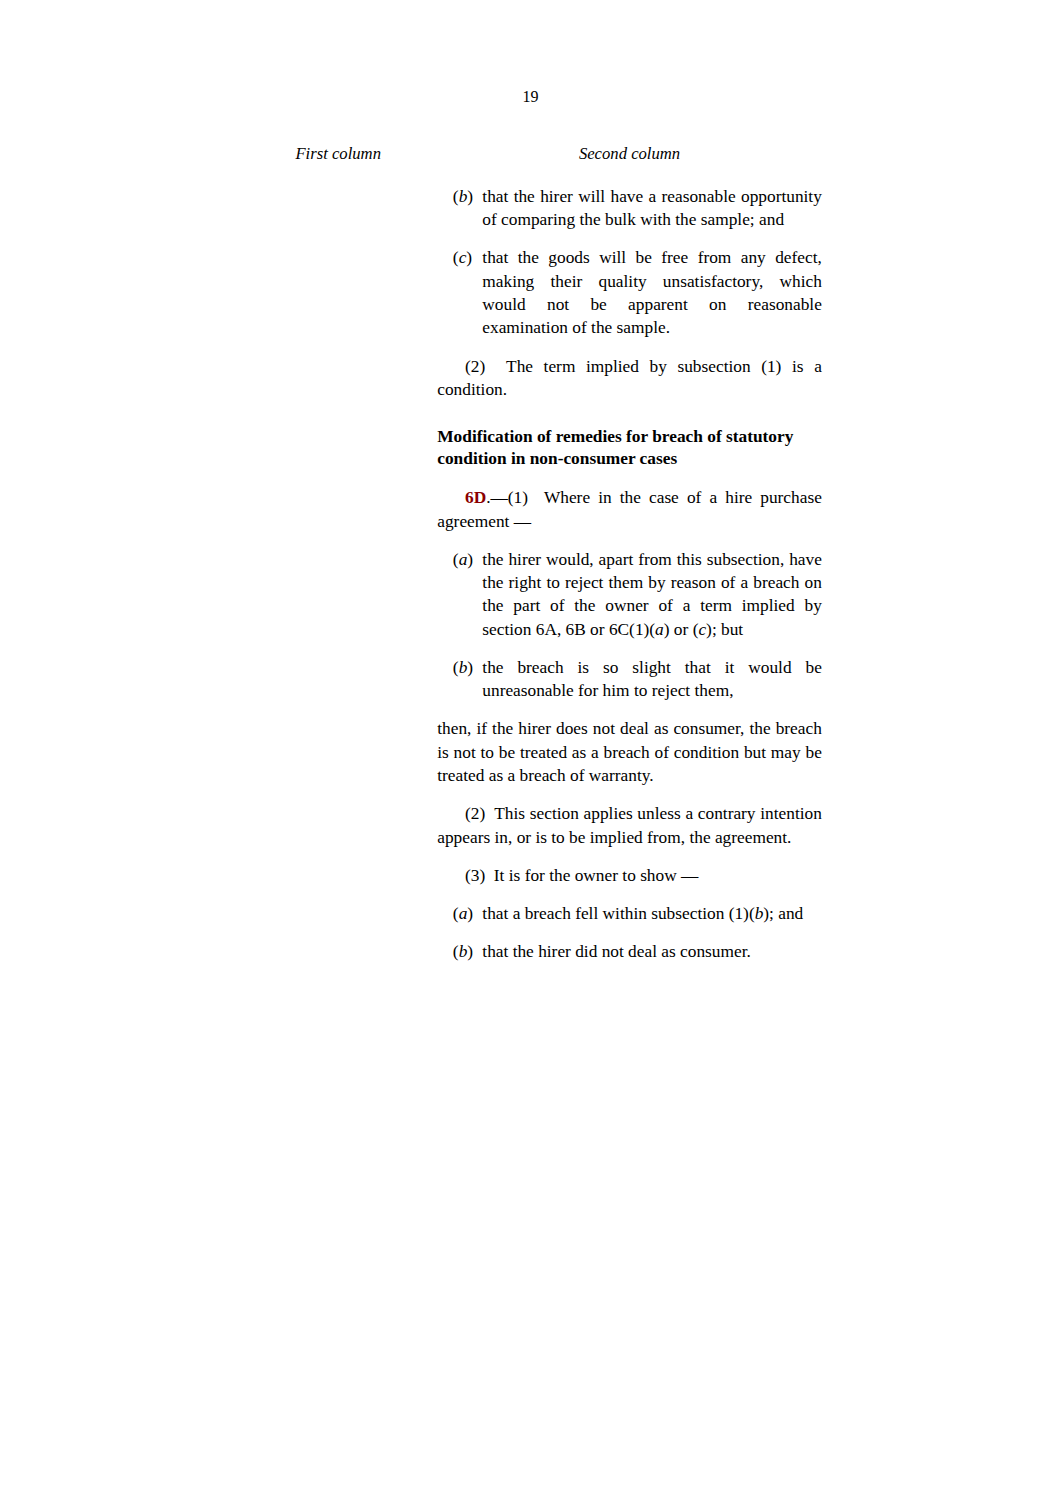19
First column
Second column
(b) that the hirer will have a reasonable opportunity of comparing the bulk with the sample; and
(c) that the goods will be free from any defect, making their quality unsatisfactory, which would not be apparent on reasonable examination of the sample.
(2) The term implied by subsection (1) is a condition.
Modification of remedies for breach of statutory condition in non-consumer cases
6D.—(1) Where in the case of a hire purchase agreement —
(a) the hirer would, apart from this subsection, have the right to reject them by reason of a breach on the part of the owner of a term implied by section 6A, 6B or 6C(1)(a) or (c); but
(b) the breach is so slight that it would be unreasonable for him to reject them,
then, if the hirer does not deal as consumer, the breach is not to be treated as a breach of condition but may be treated as a breach of warranty.
(2) This section applies unless a contrary intention appears in, or is to be implied from, the agreement.
(3) It is for the owner to show —
(a) that a breach fell within subsection (1)(b); and
(b) that the hirer did not deal as consumer.